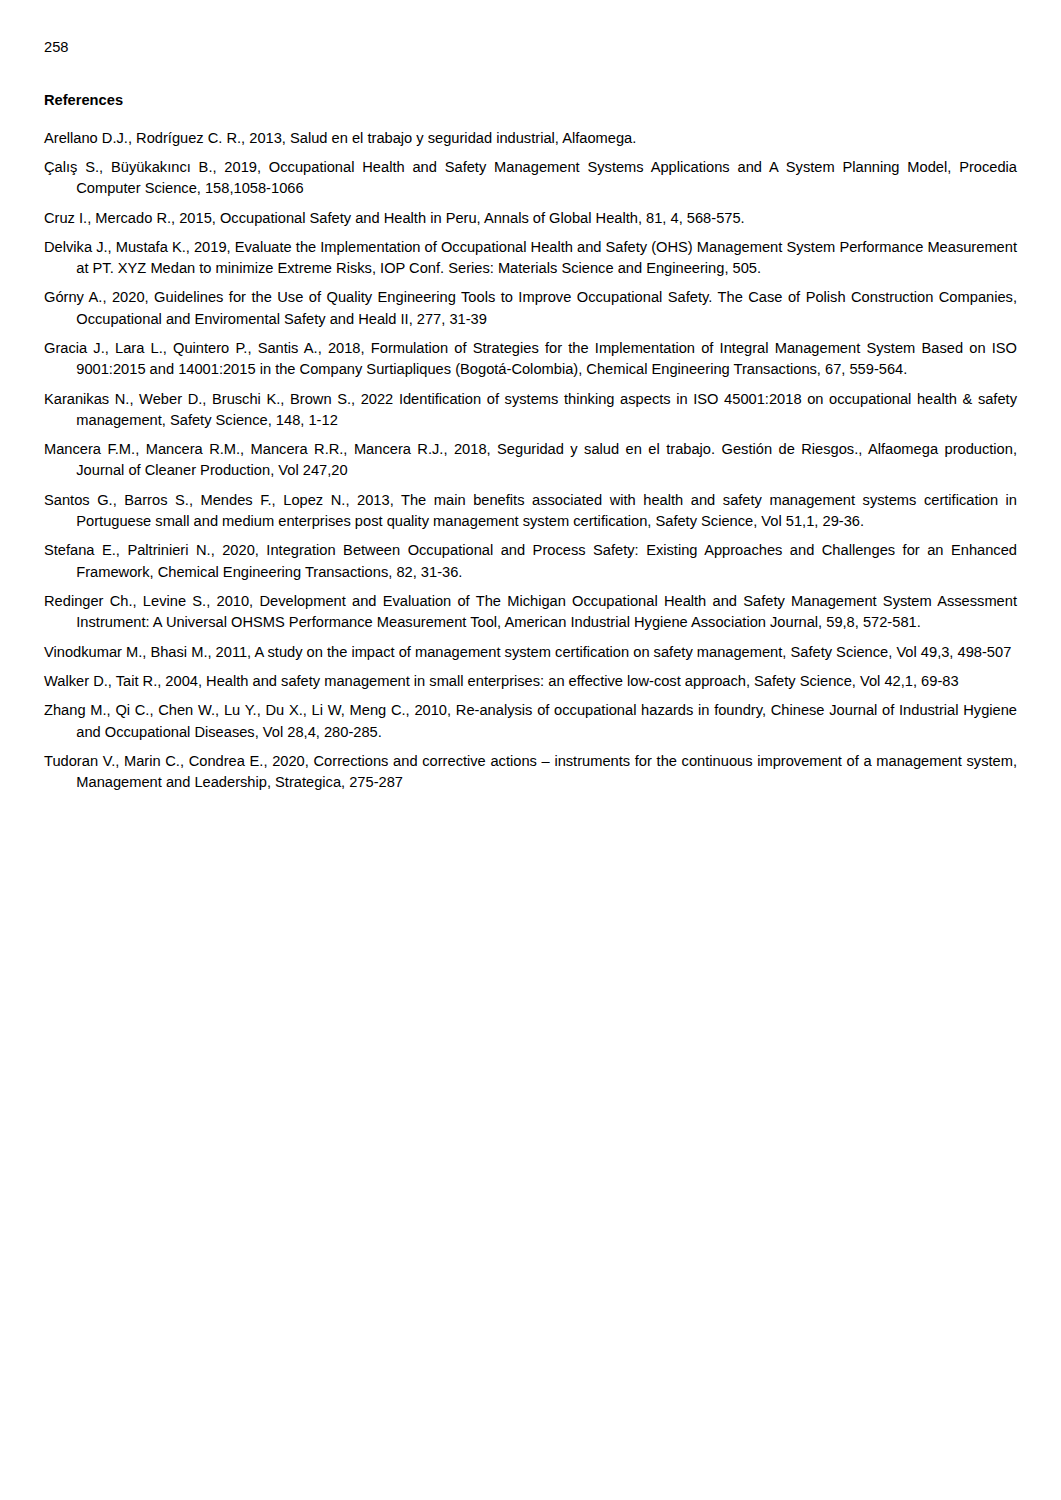258
References
Arellano D.J., Rodríguez C. R., 2013, Salud en el trabajo y seguridad industrial, Alfaomega.
Çalış S., Büyükakıncı B., 2019, Occupational Health and Safety Management Systems Applications and A System Planning Model, Procedia Computer Science, 158,1058-1066
Cruz I., Mercado R., 2015, Occupational Safety and Health in Peru, Annals of Global Health, 81, 4, 568-575.
Delvika J., Mustafa K., 2019, Evaluate the Implementation of Occupational Health and Safety (OHS) Management System Performance Measurement at PT. XYZ Medan to minimize Extreme Risks, IOP Conf. Series: Materials Science and Engineering, 505.
Górny A., 2020, Guidelines for the Use of Quality Engineering Tools to Improve Occupational Safety. The Case of Polish Construction Companies, Occupational and Enviromental Safety and Heald II, 277, 31-39
Gracia J., Lara L., Quintero P., Santis A., 2018, Formulation of Strategies for the Implementation of Integral Management System Based on ISO 9001:2015 and 14001:2015 in the Company Surtiapliques (Bogotá-Colombia), Chemical Engineering Transactions, 67, 559-564.
Karanikas N., Weber D., Bruschi K., Brown S., 2022 Identification of systems thinking aspects in ISO 45001:2018 on occupational health & safety management, Safety Science, 148, 1-12
Mancera F.M., Mancera R.M., Mancera R.R., Mancera R.J., 2018, Seguridad y salud en el trabajo. Gestión de Riesgos., Alfaomega production, Journal of Cleaner Production, Vol 247,20
Santos G., Barros S., Mendes F., Lopez N., 2013, The main benefits associated with health and safety management systems certification in Portuguese small and medium enterprises post quality management system certification, Safety Science, Vol 51,1, 29-36.
Stefana E., Paltrinieri N., 2020, Integration Between Occupational and Process Safety: Existing Approaches and Challenges for an Enhanced Framework, Chemical Engineering Transactions, 82, 31-36.
Redinger Ch., Levine S., 2010, Development and Evaluation of The Michigan Occupational Health and Safety Management System Assessment Instrument: A Universal OHSMS Performance Measurement Tool, American Industrial Hygiene Association Journal, 59,8, 572-581.
Vinodkumar M., Bhasi M., 2011, A study on the impact of management system certification on safety management, Safety Science, Vol 49,3, 498-507
Walker D., Tait R., 2004, Health and safety management in small enterprises: an effective low-cost approach, Safety Science, Vol 42,1, 69-83
Zhang M., Qi C., Chen W., Lu Y., Du X., Li W, Meng C., 2010, Re-analysis of occupational hazards in foundry, Chinese Journal of Industrial Hygiene and Occupational Diseases, Vol 28,4, 280-285.
Tudoran V., Marin C., Condrea E., 2020, Corrections and corrective actions – instruments for the continuous improvement of a management system, Management and Leadership, Strategica, 275-287